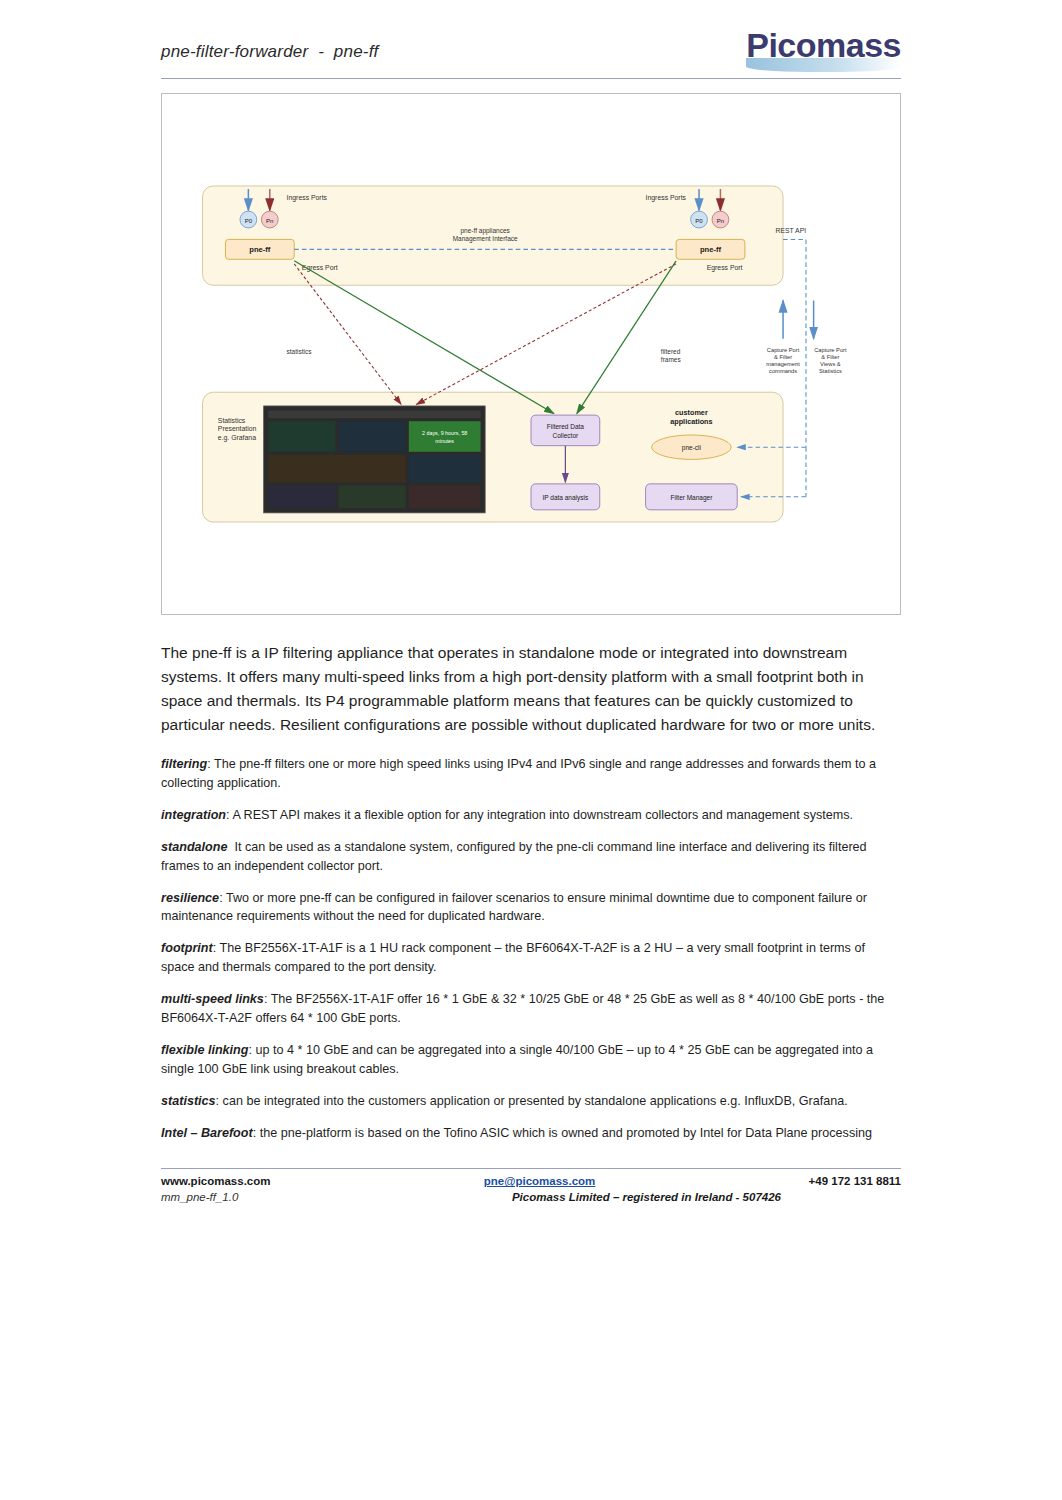pne-filter-forwarder - pne-ff
Picomass
Ingress Ports P0 Pn Ingress Ports P0 Pn pne-ff pne-ff pne-ff appliances Management Interface Egress Port Egress Port REST API Statistics Presentation e.g. Grafana 2 days, 9 hours, 58 minutes Filtered Data Collector IP data analysis customer applications pne-cli Filter Manager filtered frames statistics Capture Port & Filter management commands Capture Port & Filter Views & Statistics
The pne-ff is a IP filtering appliance that operates in standalone mode or integrated into downstream systems. It offers many multi-speed links from a high port-density platform with a small footprint both in space and thermals. Its P4 programmable platform means that features can be quickly customized to particular needs. Resilient configurations are possible without duplicated hardware for two or more units.
filtering: The pne-ff filters one or more high speed links using IPv4 and IPv6 single and range addresses and forwards them to a collecting application.
integration: A REST API makes it a flexible option for any integration into downstream collectors and management systems.
standalone It can be used as a standalone system, configured by the pne-cli command line interface and delivering its filtered frames to an independent collector port.
resilience: Two or more pne-ff can be configured in failover scenarios to ensure minimal downtime due to component failure or maintenance requirements without the need for duplicated hardware.
footprint: The BF2556X-1T-A1F is a 1 HU rack component – the BF6064X-T-A2F is a 2 HU – a very small footprint in terms of space and thermals compared to the port density.
multi-speed links: The BF2556X-1T-A1F offer 16 * 1 GbE & 32 * 10/25 GbE or 48 * 25 GbE as well as 8 * 40/100 GbE ports - the BF6064X-T-A2F offers 64 * 100 GbE ports.
flexible linking: up to 4 * 10 GbE and can be aggregated into a single 40/100 GbE – up to 4 * 25 GbE can be aggregated into a single 100 GbE link using breakout cables.
statistics: can be integrated into the customers application or presented by standalone applications e.g. InfluxDB, Grafana.
Intel – Barefoot: the pne-platform is based on the Tofino ASIC which is owned and promoted by Intel for Data Plane processing
www.picomass.com
pne@picomass.com
+49 172 131 8811
mm_pne-ff_1.0
Picomass Limited – registered in Ireland - 507426